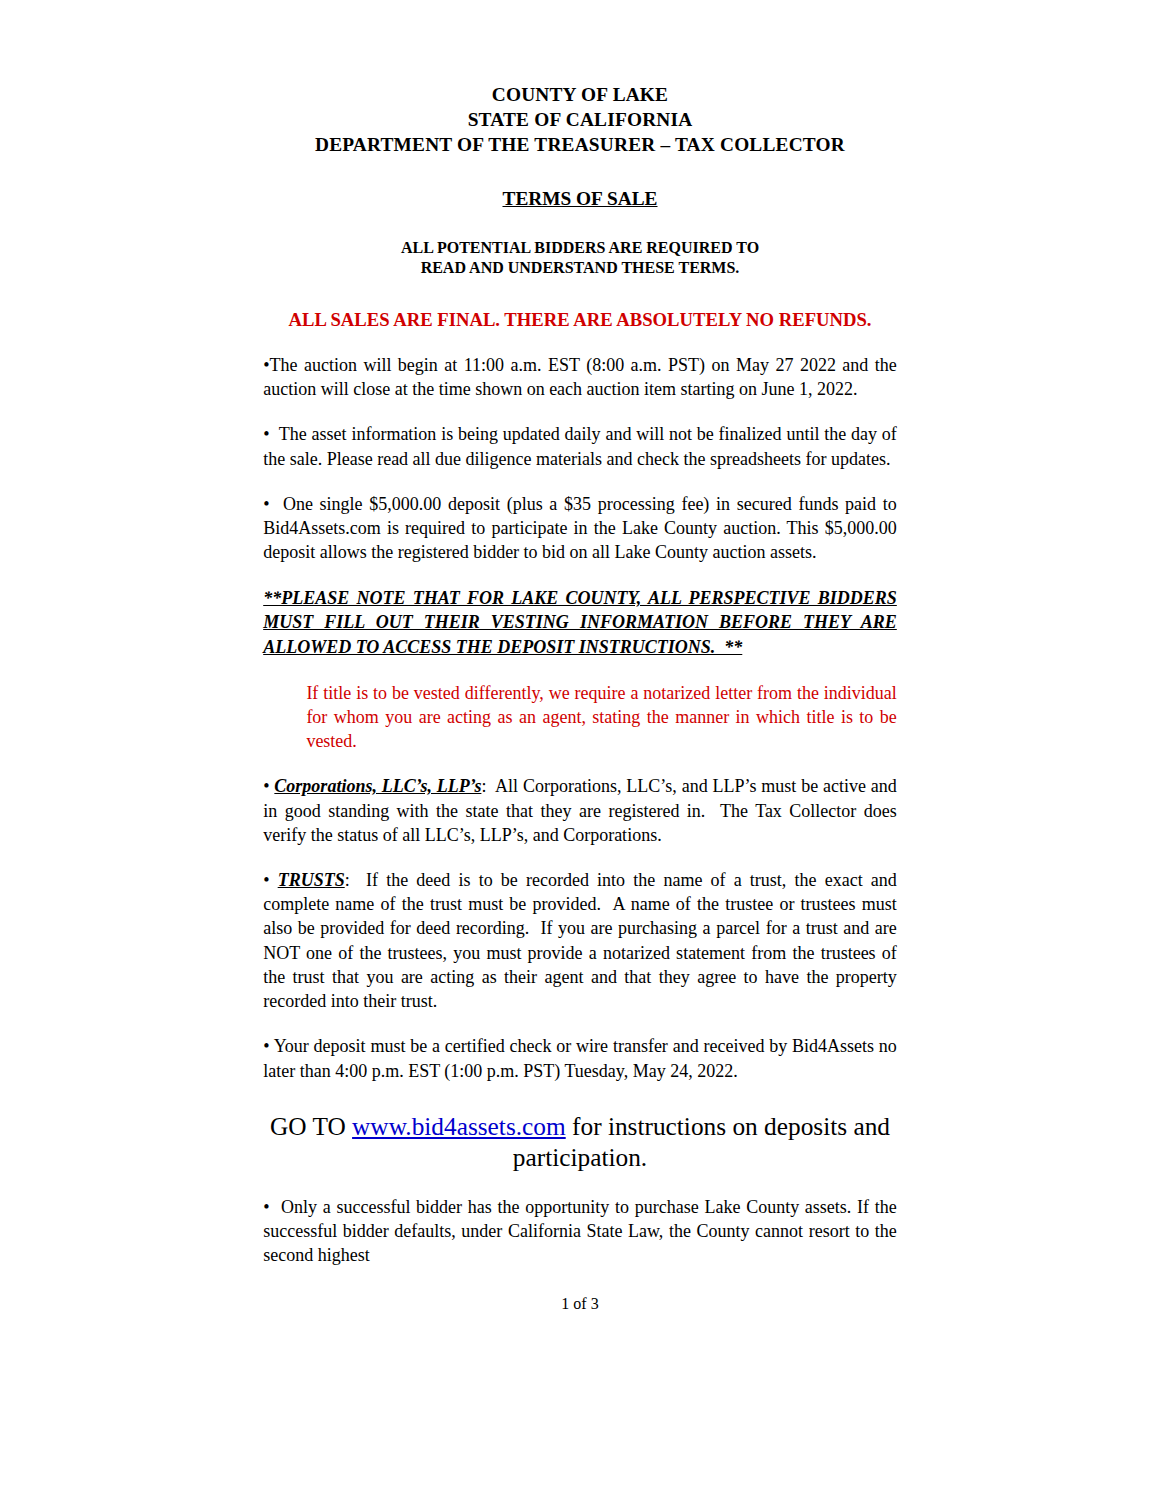COUNTY OF LAKE
STATE OF CALIFORNIA
DEPARTMENT OF THE TREASURER – TAX COLLECTOR
TERMS OF SALE
ALL POTENTIAL BIDDERS ARE REQUIRED TO
READ AND UNDERSTAND THESE TERMS.
ALL SALES ARE FINAL. THERE ARE ABSOLUTELY NO REFUNDS.
•The auction will begin at 11:00 a.m. EST (8:00 a.m. PST) on May 27 2022 and the auction will close at the time shown on each auction item starting on June 1, 2022.
• The asset information is being updated daily and will not be finalized until the day of the sale. Please read all due diligence materials and check the spreadsheets for updates.
• One single $5,000.00 deposit (plus a $35 processing fee) in secured funds paid to Bid4Assets.com is required to participate in the Lake County auction. This $5,000.00 deposit allows the registered bidder to bid on all Lake County auction assets.
**PLEASE NOTE THAT FOR LAKE COUNTY, ALL PERSPECTIVE BIDDERS MUST FILL OUT THEIR VESTING INFORMATION BEFORE THEY ARE ALLOWED TO ACCESS THE DEPOSIT INSTRUCTIONS. **
If title is to be vested differently, we require a notarized letter from the individual for whom you are acting as an agent, stating the manner in which title is to be vested.
• Corporations, LLC’s, LLP’s: All Corporations, LLC’s, and LLP’s must be active and in good standing with the state that they are registered in. The Tax Collector does verify the status of all LLC’s, LLP’s, and Corporations.
• TRUSTS: If the deed is to be recorded into the name of a trust, the exact and complete name of the trust must be provided. A name of the trustee or trustees must also be provided for deed recording. If you are purchasing a parcel for a trust and are NOT one of the trustees, you must provide a notarized statement from the trustees of the trust that you are acting as their agent and that they agree to have the property recorded into their trust.
• Your deposit must be a certified check or wire transfer and received by Bid4Assets no later than 4:00 p.m. EST (1:00 p.m. PST) Tuesday, May 24, 2022.
GO TO www.bid4assets.com for instructions on deposits and participation.
• Only a successful bidder has the opportunity to purchase Lake County assets. If the successful bidder defaults, under California State Law, the County cannot resort to the second highest
1 of 3